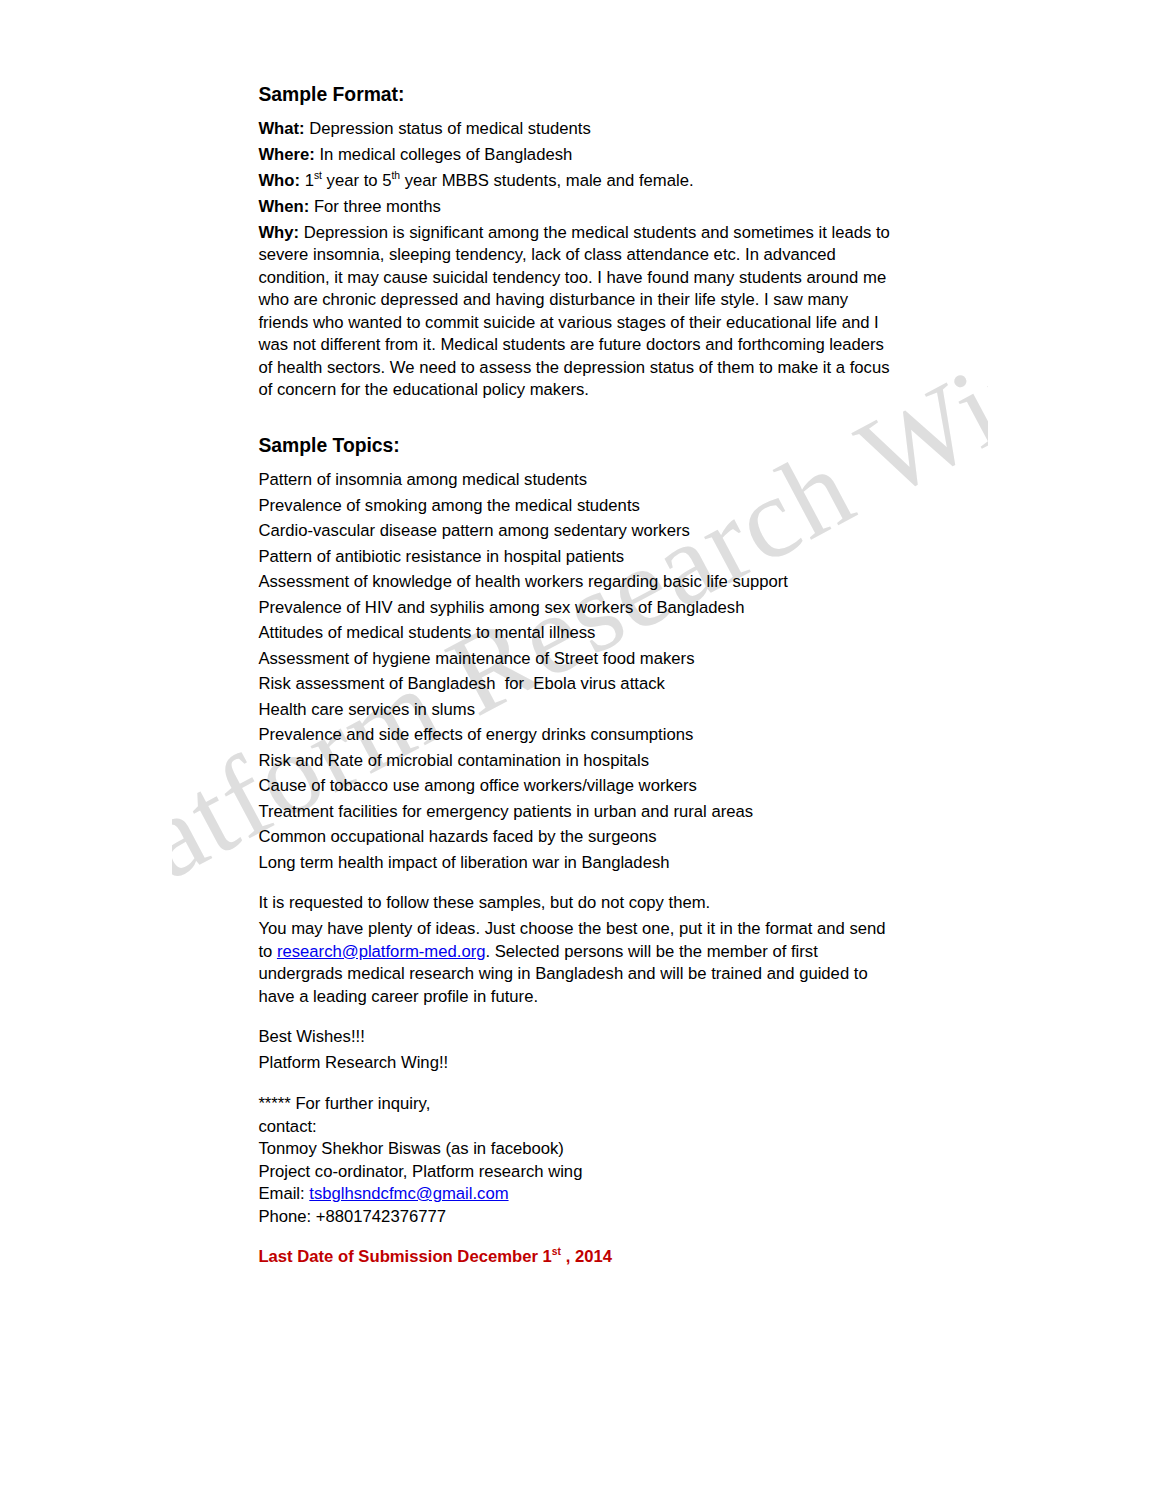Platform Research Wing
Sample Format:
What: Depression status of medical students
Where: In medical colleges of Bangladesh
Who: 1st year to 5th year MBBS students, male and female.
When: For three months
Why: Depression is significant among the medical students and sometimes it leads to severe insomnia, sleeping tendency, lack of class attendance etc. In advanced condition, it may cause suicidal tendency too. I have found many students around me who are chronic depressed and having disturbance in their life style. I saw many friends who wanted to commit suicide at various stages of their educational life and I was not different from it. Medical students are future doctors and forthcoming leaders of health sectors. We need to assess the depression status of them to make it a focus of concern for the educational policy makers.
Sample Topics:
Pattern of insomnia among medical students
Prevalence of smoking among the medical students
Cardio-vascular disease pattern among sedentary workers
Pattern of antibiotic resistance in hospital patients
Assessment of knowledge of health workers regarding basic life support
Prevalence of HIV and syphilis among sex workers of Bangladesh
Attitudes of medical students to mental illness
Assessment of hygiene maintenance of Street food makers
Risk assessment of Bangladesh for Ebola virus attack
Health care services in slums
Prevalence and side effects of energy drinks consumptions
Risk and Rate of microbial contamination in hospitals
Cause of tobacco use among office workers/village workers
Treatment facilities for emergency patients in urban and rural areas
Common occupational hazards faced by the surgeons
Long term health impact of liberation war in Bangladesh
It is requested to follow these samples, but do not copy them.
You may have plenty of ideas. Just choose the best one, put it in the format and send to research@platform-med.org. Selected persons will be the member of first undergrads medical research wing in Bangladesh and will be trained and guided to have a leading career profile in future.
Best Wishes!!!
Platform Research Wing!!
***** For further inquiry,
contact:
Tonmoy Shekhor Biswas (as in facebook)
Project co-ordinator, Platform research wing
Email: tsbglhsndcfmc@gmail.com
Phone: +8801742376777
Last Date of Submission December 1st , 2014